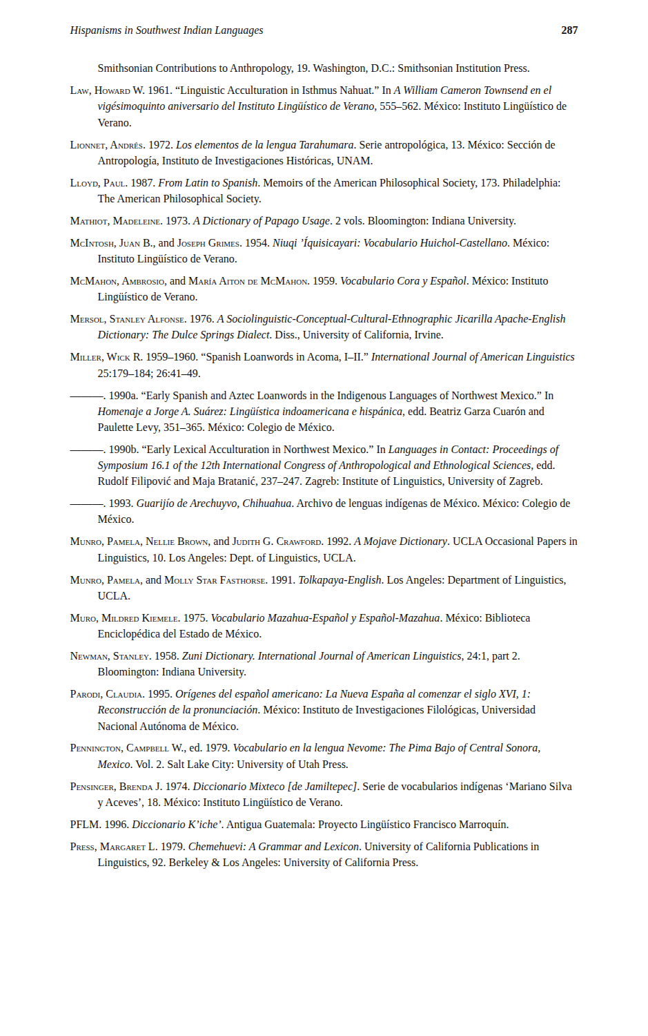Hispanisms in Southwest Indian Languages 287
Smithsonian Contributions to Anthropology, 19. Washington, D.C.: Smithsonian Institution Press.
Law, Howard W. 1961. “Linguistic Acculturation in Isthmus Nahuat.” In A William Cameron Townsend en el vigésimoquinto aniversario del Instituto Lingüístico de Verano, 555–562. México: Instituto Lingüístico de Verano.
Lionnet, Andrés. 1972. Los elementos de la lengua Tarahumara. Serie antropológica, 13. México: Sección de Antropología, Instituto de Investigaciones Históricas, UNAM.
Lloyd, Paul. 1987. From Latin to Spanish. Memoirs of the American Philosophical Society, 173. Philadelphia: The American Philosophical Society.
Mathiot, Madeleine. 1973. A Dictionary of Papago Usage. 2 vols. Bloomington: Indiana University.
McIntosh, Juan B., and Joseph Grimes. 1954. Niuqi ’Íquisicayari: Vocabulario Huichol-Castellano. México: Instituto Lingüístico de Verano.
McMahon, Ambrosio, and María Aiton de McMahon. 1959. Vocabulario Cora y Español. México: Instituto Lingüístico de Verano.
Mersol, Stanley Alfonse. 1976. A Sociolinguistic-Conceptual-Cultural-Ethnographic Jicarilla Apache-English Dictionary: The Dulce Springs Dialect. Diss., University of California, Irvine.
Miller, Wick R. 1959–1960. “Spanish Loanwords in Acoma, I–II.” International Journal of American Linguistics 25:179–184; 26:41–49.
———. 1990a. “Early Spanish and Aztec Loanwords in the Indigenous Languages of Northwest Mexico.” In Homenaje a Jorge A. Suárez: Lingüística indoamericana e hispánica, edd. Beatriz Garza Cuarón and Paulette Levy, 351–365. México: Colegio de México.
———. 1990b. “Early Lexical Acculturation in Northwest Mexico.” In Languages in Contact: Proceedings of Symposium 16.1 of the 12th International Congress of Anthropological and Ethnological Sciences, edd. Rudolf Filipović and Maja Bratanić, 237–247. Zagreb: Institute of Linguistics, University of Zagreb.
———. 1993. Guarijío de Arechuyvo, Chihuahua. Archivo de lenguas indígenas de México. México: Colegio de México.
Munro, Pamela, Nellie Brown, and Judith G. Crawford. 1992. A Mojave Dictionary. UCLA Occasional Papers in Linguistics, 10. Los Angeles: Dept. of Linguistics, UCLA.
Munro, Pamela, and Molly Star Fasthorse. 1991. Tolkapaya-English. Los Angeles: Department of Linguistics, UCLA.
Muro, Mildred Kiemele. 1975. Vocabulario Mazahua-Español y Español-Mazahua. México: Biblioteca Enciclopédica del Estado de México.
Newman, Stanley. 1958. Zuni Dictionary. International Journal of American Linguistics, 24:1, part 2. Bloomington: Indiana University.
Parodi, Claudia. 1995. Orígenes del español americano: La Nueva España al comenzar el siglo XVI, 1: Reconstrucción de la pronunciación. México: Instituto de Investigaciones Filológicas, Universidad Nacional Autónoma de México.
Pennington, Campbell W., ed. 1979. Vocabulario en la lengua Nevome: The Pima Bajo of Central Sonora, Mexico. Vol. 2. Salt Lake City: University of Utah Press.
Pensinger, Brenda J. 1974. Diccionario Mixteco [de Jamiltepec]. Serie de vocabularios indígenas ‘Mariano Silva y Aceves’, 18. México: Instituto Lingüístico de Verano.
PFLM. 1996. Diccionario K’iche’. Antigua Guatemala: Proyecto Lingüístico Francisco Marroquín.
Press, Margaret L. 1979. Chemehuevi: A Grammar and Lexicon. University of California Publications in Linguistics, 92. Berkeley & Los Angeles: University of California Press.